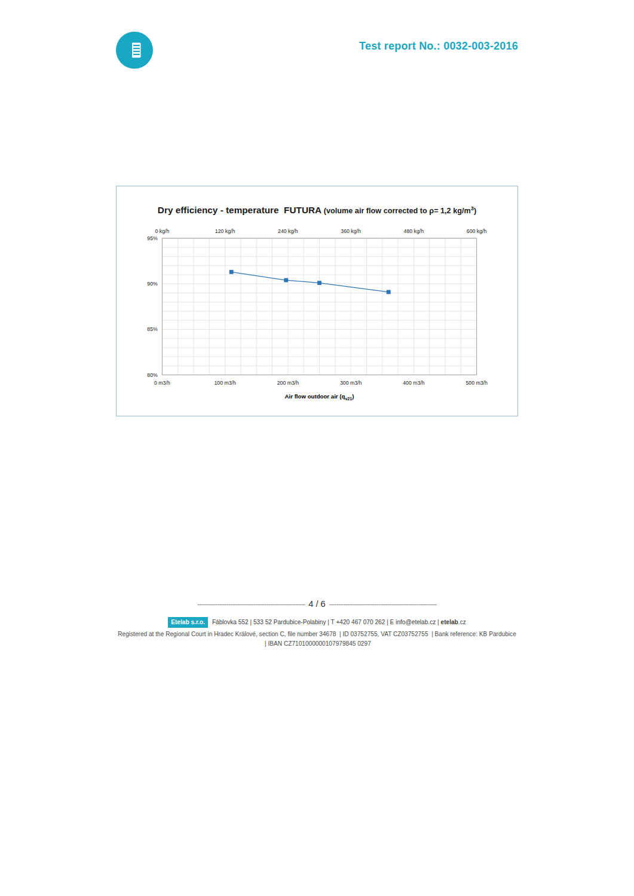Test report No.: 0032-003-2016
Dry efficiency - temperature FUTURA (volume air flow corrected to ρ= 1,2 kg/m3)
0 kg/h 120 kg/h 240 kg/h 360 kg/h 480 kg/h 600 kg/h 95% 90% 85% 80% 0 m3/h 100 m3/h 200 m3/h 300 m3/h 400 m3/h 500 m3/h Air flow outdoor air (qv21)
----------------------------------------------------------- 4 / 6 -----------------------------------------------------------
Etelab s.r.o. Fáblovka 552 | 533 52 Pardubice-Polabiny | T +420 467 070 262 | E info@etelab.cz | etelab.cz
Registered at the Regional Court in Hradec Králové, section C, file number 34678 | ID 03752755, VAT CZ03752755 | Bank reference: KB Pardubice | IBAN CZ7101000000107979845 0297